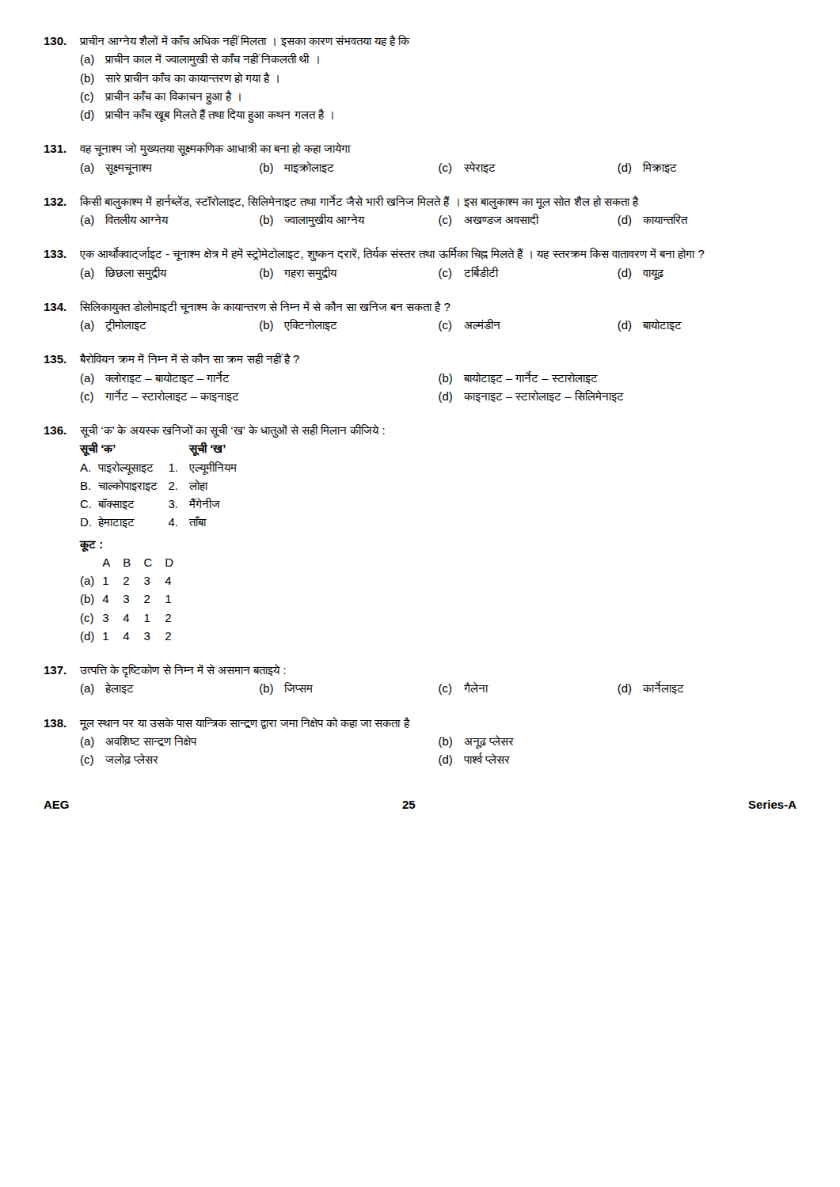130. प्राचीन आग्नेय शैलों में काँच अधिक नहीं मिलता । इसका कारण संभवतया यह है कि
(a) प्राचीन काल में ज्वालामुखी से काँच नहीं निकलती थी ।
(b) सारे प्राचीन काँच का कायान्तरण हो गया है ।
(c) प्राचीन काँच का विकाचन हुआ है ।
(d) प्राचीन काँच खूब मिलते हैं तथा दिया हुआ कथन गलत है ।
131. वह चूनाश्म जो मुख्यतया सूक्ष्मकणिक आधात्री का बना हो कहा जायेगा
(a) सूक्ष्मचूनाश्म
(b) माइक्रोलाइट
(c) स्पेराइट
(d) मिक्राइट
132. किसी बालुकाश्म में हार्नब्लेंड, स्टॉरोलाइट, सिलिमेनाइट तथा गार्नेट जैसे भारी खनिज मिलते हैं । इस बालुकाश्म का मूल सोत शैल हो सकता है
(a) वितलीय आग्नेय
(b) ज्वालामुखीय आग्नेय
(c) अखण्डज अवसादी
(d) कायान्तरित
133. एक आर्थोक्वार्ट्जाइट - चूनाश्म क्षेत्र में हमें स्ट्रोमेटोलाइट, शुष्कन दरारें, तिर्यक संस्तर तथा ऊर्मिका चिह्न मिलते हैं । यह स्तरक्रम किस वातावरण में बना होगा ?
(a) छिछला समुद्रीय
(b) गहरा समुद्रीय
(c) टर्बिडीटी
(d) वायूढ़
134. सिलिकायुक्त डोलोमाइटी चूनाश्म के कायान्तरण से निम्न में से कौन सा खनिज बन सकता है ?
(a) ट्रीमोलाइट
(b) एक्टिनोलाइट
(c) अल्मंडीन
(d) बायोटाइट
135. बैरोवियन क्रम में निम्न में से कौन सा क्रम सही नहीं है ?
(a) क्लोराइट – बायोटाइट – गार्नेट
(b) बायोटाइट – गार्नेट – स्टारोलाइट
(c) गार्नेट – स्टारोलाइट – काइनाइट
(d) काइनाइट – स्टारोलाइट – सिलिमेनाइट
136. सूची ‘क’ के अयस्क खनिजों का सूची ‘ख’ के धातुओं से सही मिलान कीजिये :
| सूची ‘क’ | | सूची ‘ख’ |
| A. पाइरोल्यूसाइट | 1. | एल्यूमीनियम |
| B. चाल्कोपाइराइट | 2. | लोहा |
| C. बॉक्साइट | 3. | मैंगेनीज |
| D. हेमाटाइट | 4. | ताँबा |
कूट :
| | A | B | C | D |
| (a) | 1 | 2 | 3 | 4 |
| (b) | 4 | 3 | 2 | 1 |
| (c) | 3 | 4 | 1 | 2 |
| (d) | 1 | 4 | 3 | 2 |
137. उत्पत्ति के दृष्टिकोण से निम्न में से असमान बताइये :
(a) हेलाइट
(b) जिप्सम
(c) गैलेना
(d) कार्नेलाइट
138. मूल स्थान पर या उसके पास यान्त्रिक सान्द्रण द्वारा जमा निक्षेप को कहा जा सकता है
(a) अवशिष्ट सान्द्रण निक्षेप
(b) अनूढ़ प्लेसर
(c) जलोढ़ प्लेसर
(d) पार्श्व प्लेसर
AEG 25 Series-A